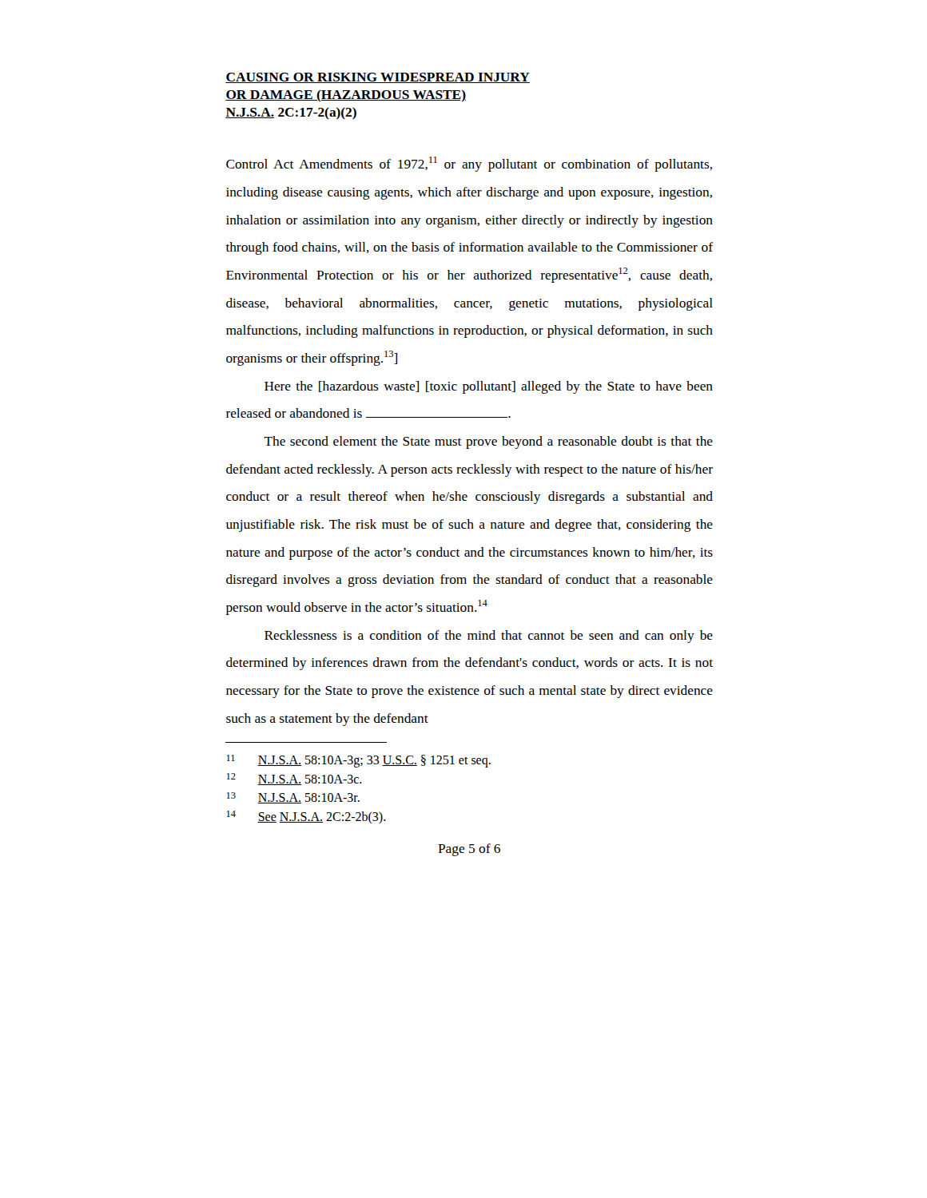CAUSING OR RISKING WIDESPREAD INJURY OR DAMAGE (HAZARDOUS WASTE) N.J.S.A. 2C:17-2(a)(2)
Control Act Amendments of 1972,11 or any pollutant or combination of pollutants, including disease causing agents, which after discharge and upon exposure, ingestion, inhalation or assimilation into any organism, either directly or indirectly by ingestion through food chains, will, on the basis of information available to the Commissioner of Environmental Protection or his or her authorized representative12, cause death, disease, behavioral abnormalities, cancer, genetic mutations, physiological malfunctions, including malfunctions in reproduction, or physical deformation, in such organisms or their offspring.13]
Here the [hazardous waste] [toxic pollutant] alleged by the State to have been released or abandoned is .
The second element the State must prove beyond a reasonable doubt is that the defendant acted recklessly. A person acts recklessly with respect to the nature of his/her conduct or a result thereof when he/she consciously disregards a substantial and unjustifiable risk. The risk must be of such a nature and degree that, considering the nature and purpose of the actor’s conduct and the circumstances known to him/her, its disregard involves a gross deviation from the standard of conduct that a reasonable person would observe in the actor’s situation.14
Recklessness is a condition of the mind that cannot be seen and can only be determined by inferences drawn from the defendant's conduct, words or acts. It is not necessary for the State to prove the existence of such a mental state by direct evidence such as a statement by the defendant
11 N.J.S.A. 58:10A-3g; 33 U.S.C. § 1251 et seq.
12 N.J.S.A. 58:10A-3c.
13 N.J.S.A. 58:10A-3r.
14 See N.J.S.A. 2C:2-2b(3).
Page 5 of 6